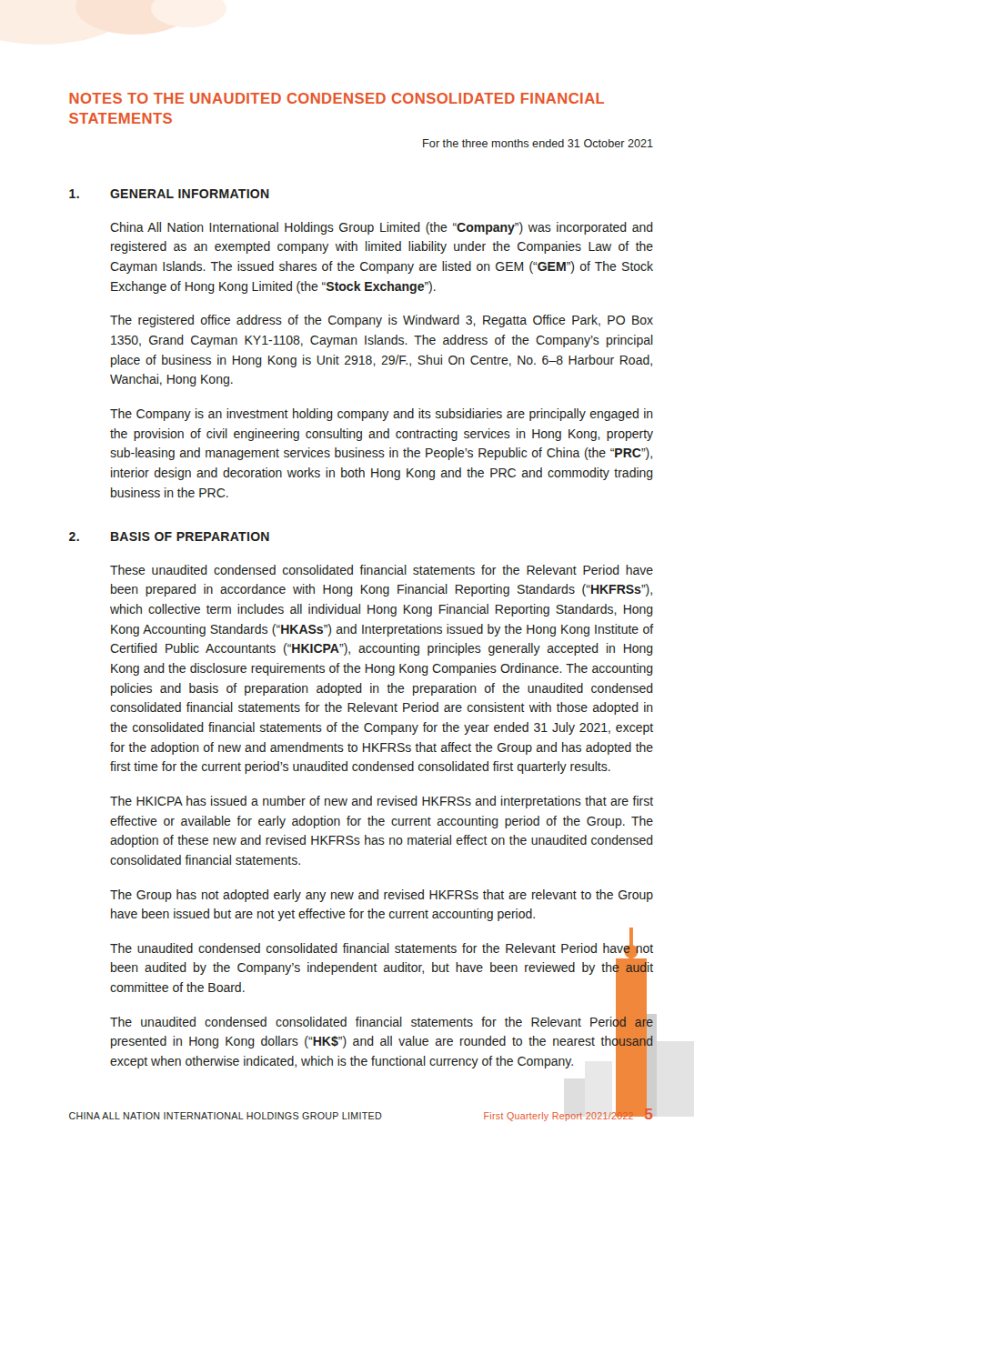NOTES TO THE UNAUDITED CONDENSED CONSOLIDATED FINANCIAL STATEMENTS
For the three months ended 31 October 2021
1. GENERAL INFORMATION
China All Nation International Holdings Group Limited (the “Company”) was incorporated and registered as an exempted company with limited liability under the Companies Law of the Cayman Islands. The issued shares of the Company are listed on GEM (“GEM”) of The Stock Exchange of Hong Kong Limited (the “Stock Exchange”).
The registered office address of the Company is Windward 3, Regatta Office Park, PO Box 1350, Grand Cayman KY1-1108, Cayman Islands. The address of the Company’s principal place of business in Hong Kong is Unit 2918, 29/F., Shui On Centre, No. 6–8 Harbour Road, Wanchai, Hong Kong.
The Company is an investment holding company and its subsidiaries are principally engaged in the provision of civil engineering consulting and contracting services in Hong Kong, property sub-leasing and management services business in the People’s Republic of China (the “PRC”), interior design and decoration works in both Hong Kong and the PRC and commodity trading business in the PRC.
2. BASIS OF PREPARATION
These unaudited condensed consolidated financial statements for the Relevant Period have been prepared in accordance with Hong Kong Financial Reporting Standards (“HKFRSs”), which collective term includes all individual Hong Kong Financial Reporting Standards, Hong Kong Accounting Standards (“HKASs”) and Interpretations issued by the Hong Kong Institute of Certified Public Accountants (“HKICPA”), accounting principles generally accepted in Hong Kong and the disclosure requirements of the Hong Kong Companies Ordinance. The accounting policies and basis of preparation adopted in the preparation of the unaudited condensed consolidated financial statements for the Relevant Period are consistent with those adopted in the consolidated financial statements of the Company for the year ended 31 July 2021, except for the adoption of new and amendments to HKFRSs that affect the Group and has adopted the first time for the current period’s unaudited condensed consolidated first quarterly results.
The HKICPA has issued a number of new and revised HKFRSs and interpretations that are first effective or available for early adoption for the current accounting period of the Group. The adoption of these new and revised HKFRSs has no material effect on the unaudited condensed consolidated financial statements.
The Group has not adopted early any new and revised HKFRSs that are relevant to the Group have been issued but are not yet effective for the current accounting period.
The unaudited condensed consolidated financial statements for the Relevant Period have not been audited by the Company’s independent auditor, but have been reviewed by the audit committee of the Board.
The unaudited condensed consolidated financial statements for the Relevant Period are presented in Hong Kong dollars (“HK$”) and all value are rounded to the nearest thousand except when otherwise indicated, which is the functional currency of the Company.
CHINA ALL NATION INTERNATIONAL HOLDINGS GROUP LIMITED
First Quarterly Report 2021/2022 5